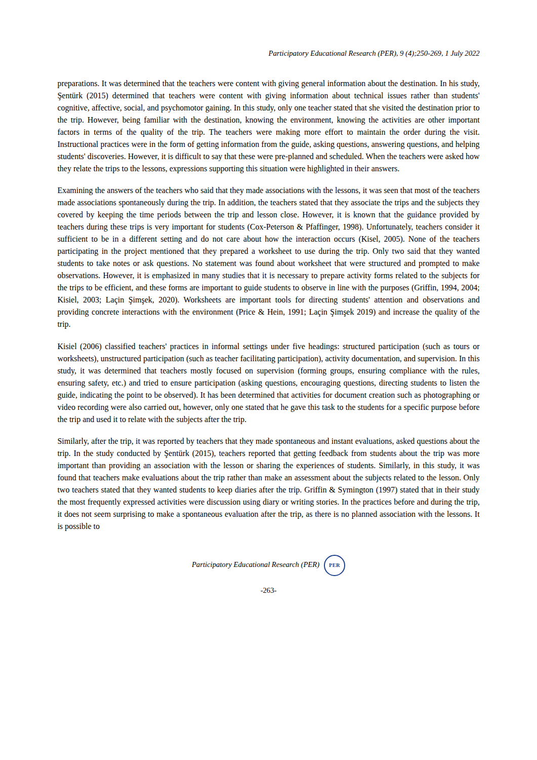Participatory Educational Research (PER), 9 (4);250-269, 1 July 2022
preparations. It was determined that the teachers were content with giving general information about the destination. In his study, Şentürk (2015) determined that teachers were content with giving information about technical issues rather than students' cognitive, affective, social, and psychomotor gaining. In this study, only one teacher stated that she visited the destination prior to the trip. However, being familiar with the destination, knowing the environment, knowing the activities are other important factors in terms of the quality of the trip. The teachers were making more effort to maintain the order during the visit. Instructional practices were in the form of getting information from the guide, asking questions, answering questions, and helping students' discoveries. However, it is difficult to say that these were pre-planned and scheduled. When the teachers were asked how they relate the trips to the lessons, expressions supporting this situation were highlighted in their answers.
Examining the answers of the teachers who said that they made associations with the lessons, it was seen that most of the teachers made associations spontaneously during the trip. In addition, the teachers stated that they associate the trips and the subjects they covered by keeping the time periods between the trip and lesson close. However, it is known that the guidance provided by teachers during these trips is very important for students (Cox-Peterson & Pfaffinger, 1998). Unfortunately, teachers consider it sufficient to be in a different setting and do not care about how the interaction occurs (Kisel, 2005). None of the teachers participating in the project mentioned that they prepared a worksheet to use during the trip. Only two said that they wanted students to take notes or ask questions. No statement was found about worksheet that were structured and prompted to make observations. However, it is emphasized in many studies that it is necessary to prepare activity forms related to the subjects for the trips to be efficient, and these forms are important to guide students to observe in line with the purposes (Griffin, 1994, 2004; Kisiel, 2003; Laçin Şimşek, 2020). Worksheets are important tools for directing students' attention and observations and providing concrete interactions with the environment (Price & Hein, 1991; Laçin Şimşek 2019) and increase the quality of the trip.
Kisiel (2006) classified teachers' practices in informal settings under five headings: structured participation (such as tours or worksheets), unstructured participation (such as teacher facilitating participation), activity documentation, and supervision. In this study, it was determined that teachers mostly focused on supervision (forming groups, ensuring compliance with the rules, ensuring safety, etc.) and tried to ensure participation (asking questions, encouraging questions, directing students to listen the guide, indicating the point to be observed). It has been determined that activities for document creation such as photographing or video recording were also carried out, however, only one stated that he gave this task to the students for a specific purpose before the trip and used it to relate with the subjects after the trip.
Similarly, after the trip, it was reported by teachers that they made spontaneous and instant evaluations, asked questions about the trip. In the study conducted by Şentürk (2015), teachers reported that getting feedback from students about the trip was more important than providing an association with the lesson or sharing the experiences of students. Similarly, in this study, it was found that teachers make evaluations about the trip rather than make an assessment about the subjects related to the lesson. Only two teachers stated that they wanted students to keep diaries after the trip. Griffin & Symington (1997) stated that in their study the most frequently expressed activities were discussion using diary or writing stories. In the practices before and during the trip, it does not seem surprising to make a spontaneous evaluation after the trip, as there is no planned association with the lessons. It is possible to
Participatory Educational Research (PER)
-263-